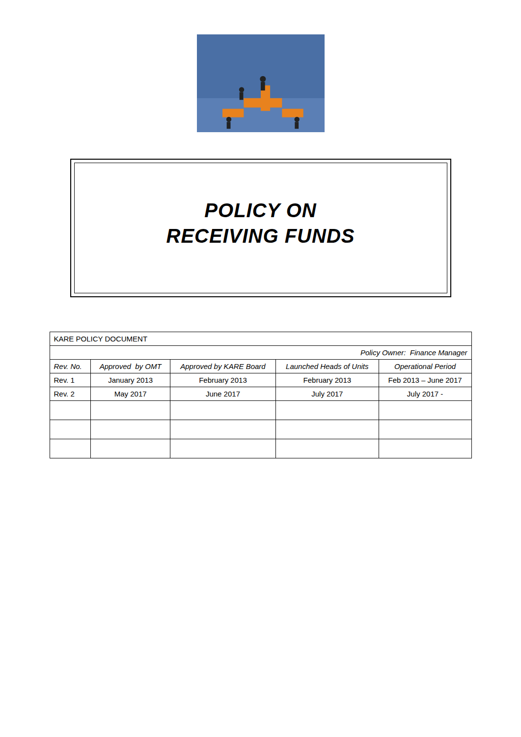POLICY ON
RECEIVING FUNDS
| KARE POLICY DOCUMENT |
| Policy Owner: Finance Manager |
| Rev. No. | Approved by OMT | Approved by KARE Board | Launched Heads of Units | Operational Period |
| Rev. 1 | January 2013 | February 2013 | February 2013 | Feb 2013 – June 2017 |
| Rev. 2 | May 2017 | June 2017 | July 2017 | July 2017 - |